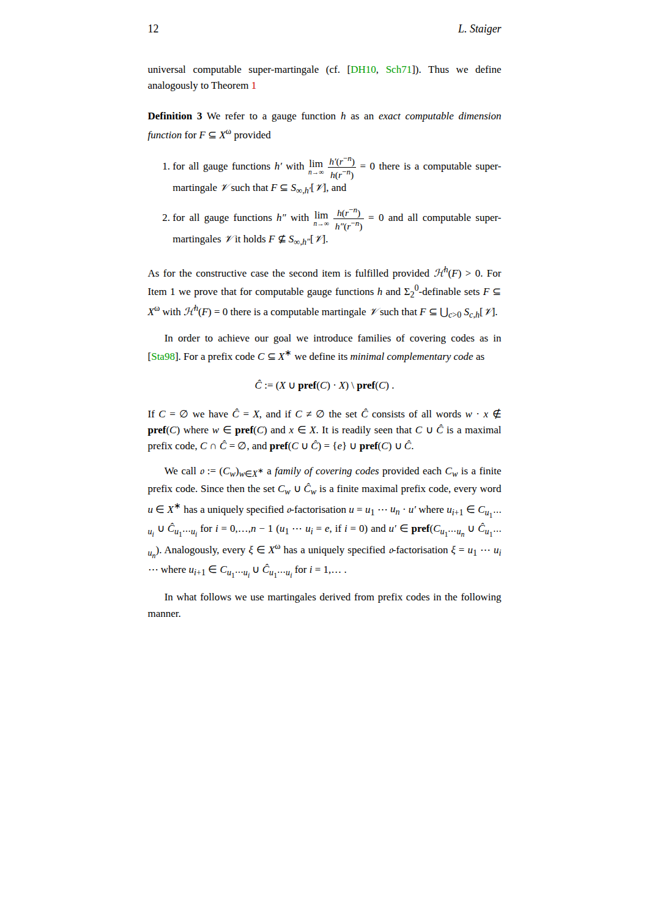12 L. Staiger
universal computable super-martingale (cf. [DH10, Sch71]). Thus we define analogously to Theorem 1
Definition 3 We refer to a gauge function h as an exact computable dimension function for F ⊆ Xω provided
for all gauge functions h′ with lim n→∞ h′(r−n) h(r−n) = 0 there is a computable super-martingale 𝒱 such that F ⊆ S∞,h′[𝒱], and
for all gauge functions h″ with lim n→∞ h(r−n) h″(r−n) = 0 and all computable super-martingales 𝒱 it holds F ⊈ S∞,h″[𝒱].
As for the constructive case the second item is fulfilled provided ℋh(F) > 0. For Item 1 we prove that for computable gauge functions h and Σ20-definable sets F ⊆ Xω with ℋh(F) = 0 there is a computable martingale 𝒱 such that F ⊆ ⋃c>0 Sc,h[𝒱].
In order to achieve our goal we introduce families of covering codes as in [Sta98]. For a prefix code C ⊆ X∗ we define its minimal complementary code as
Ĉ := (X ∪ pref(C) · X) \ pref(C) .
If C = ∅ we have Ĉ = X, and if C ≠ ∅ the set Ĉ consists of all words w · x ∉ pref(C) where w ∈ pref(C) and x ∈ X. It is readily seen that C ∪ Ĉ is a maximal prefix code, C ∩ Ĉ = ∅, and pref(C ∪ Ĉ) = {e} ∪ pref(C) ∪ Ĉ.
We call 𝔬 := (Cw)w∈X∗ a family of covering codes provided each Cw is a finite prefix code. Since then the set Cw ∪ Ĉw is a finite maximal prefix code, every word u ∈ X∗ has a uniquely specified 𝔬-factorisation u = u1 ⋯ un · u′ where ui+1 ∈ Cu1⋯ui ∪ Ĉu1⋯ui for i = 0,…,n − 1 (u1 ⋯ ui = e, if i = 0) and u′ ∈ pref(Cu1⋯un ∪ Ĉu1⋯un). Analogously, every ξ ∈ Xω has a uniquely specified 𝔬-factorisation ξ = u1 ⋯ ui ⋯ where ui+1 ∈ Cu1⋯ui ∪ Ĉu1⋯ui for i = 1,… .
In what follows we use martingales derived from prefix codes in the following manner.